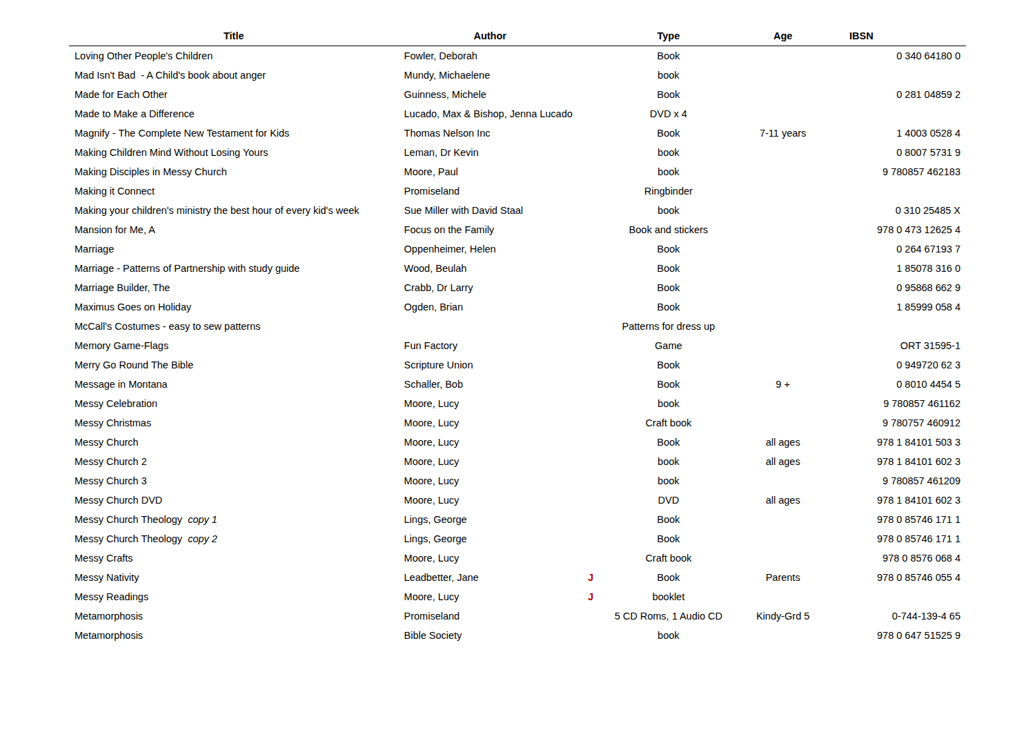| Title | Author | | Type | Age | IBSN |
| --- | --- | --- | --- | --- | --- |
| Loving Other People's Children | Fowler, Deborah | | Book | | 0 340 64180 0 |
| Mad Isn't Bad - A Child's book about anger | Mundy, Michaelene | | book | | |
| Made for Each Other | Guinness, Michele | | Book | | 0 281 04859 2 |
| Made to Make a Difference | Lucado, Max & Bishop, Jenna Lucado | | DVD x 4 | | |
| Magnify - The Complete New Testament for Kids | Thomas Nelson Inc | | Book | 7-11 years | 1 4003 0528 4 |
| Making Children Mind Without Losing Yours | Leman, Dr Kevin | | book | | 0 8007 5731 9 |
| Making Disciples in Messy Church | Moore, Paul | | book | | 9 780857 462183 |
| Making it Connect | Promiseland | | Ringbinder | | |
| Making your children's ministry the best hour of every kid's week | Sue Miller with David Staal | | book | | 0 310 25485 X |
| Mansion for Me, A | Focus on the Family | | Book and stickers | | 978 0 473 12625 4 |
| Marriage | Oppenheimer, Helen | | Book | | 0 264 67193 7 |
| Marriage - Patterns of Partnership with study guide | Wood, Beulah | | Book | | 1 85078 316 0 |
| Marriage Builder, The | Crabb, Dr Larry | | Book | | 0 95868 662 9 |
| Maximus Goes on Holiday | Ogden, Brian | | Book | | 1 85999 058 4 |
| McCall's Costumes - easy to sew patterns | | | Patterns for dress up | | |
| Memory Game-Flags | Fun Factory | | Game | | ORT 31595-1 |
| Merry Go Round The Bible | Scripture Union | | Book | | 0 949720 62 3 |
| Message in Montana | Schaller, Bob | | Book | 9 + | 0 8010 4454 5 |
| Messy Celebration | Moore, Lucy | | book | | 9 780857 461162 |
| Messy Christmas | Moore, Lucy | | Craft book | | 9 780757 460912 |
| Messy Church | Moore, Lucy | | Book | all ages | 978 1 84101 503 3 |
| Messy Church 2 | Moore, Lucy | | book | all ages | 978 1 84101 602 3 |
| Messy Church 3 | Moore, Lucy | | book | | 9 780857 461209 |
| Messy Church DVD | Moore, Lucy | | DVD | all ages | 978 1 84101 602 3 |
| Messy Church Theology copy 1 | Lings, George | | Book | | 978 0 85746 171 1 |
| Messy Church Theology copy 2 | Lings, George | | Book | | 978 0 85746 171 1 |
| Messy Crafts | Moore, Lucy | | Craft book | | 978 0 8576 068 4 |
| Messy Nativity | Leadbetter, Jane | J | Book | Parents | 978 0 85746 055 4 |
| Messy Readings | Moore, Lucy | J | booklet | | |
| Metamorphosis | Promiseland | | 5 CD Roms, 1 Audio CD | Kindy-Grd 5 | 0-744-139-4 65 |
| Metamorphosis | Bible Society | | book | | 978 0 647 51525 9 |